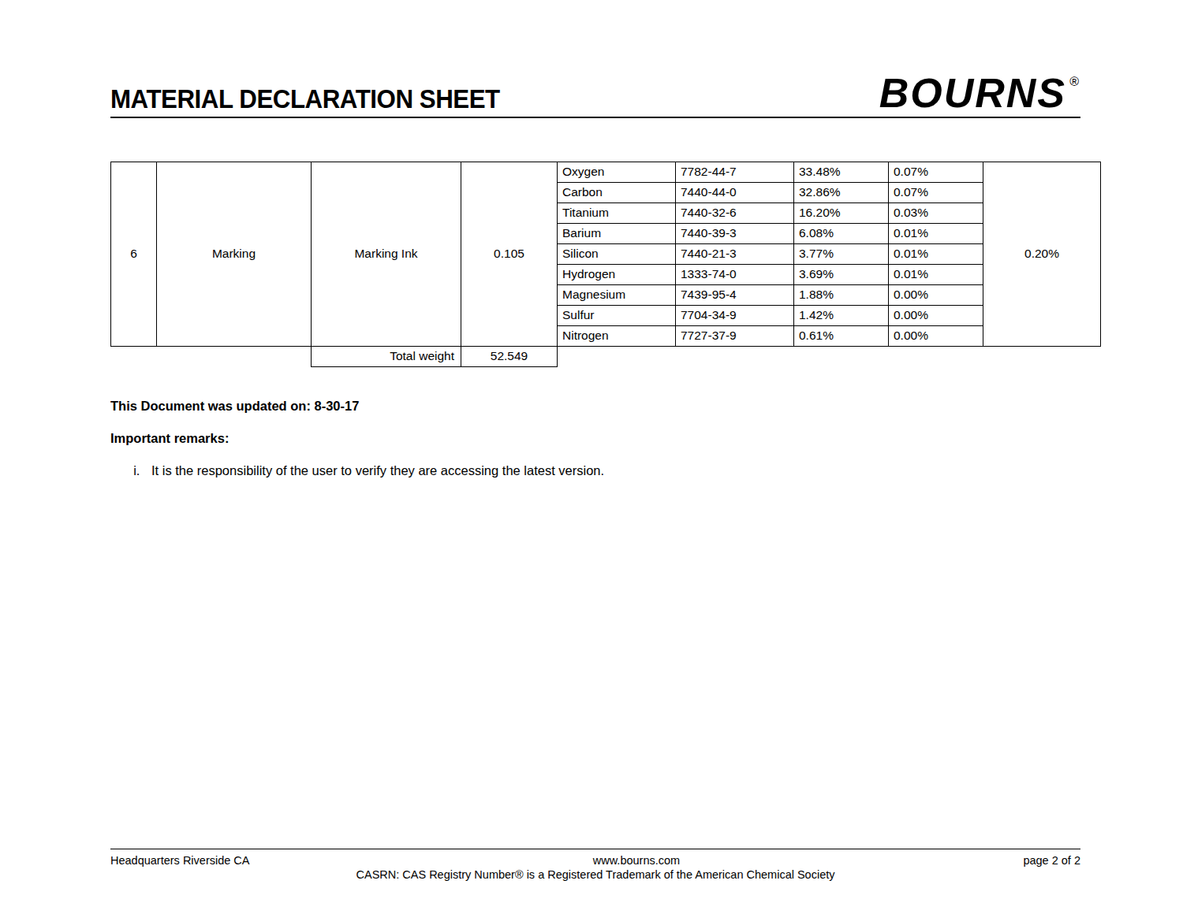MATERIAL DECLARATION SHEET
BOURNS®
| 6 | Marking | Marking Ink | 0.105 | Oxygen | 7782-44-7 | 33.48% | 0.07% | 0.20% |
| Carbon | 7440-44-0 | 32.86% | 0.07% |
| Titanium | 7440-32-6 | 16.20% | 0.03% |
| Barium | 7440-39-3 | 6.08% | 0.01% |
| Silicon | 7440-21-3 | 3.77% | 0.01% |
| Hydrogen | 1333-74-0 | 3.69% | 0.01% |
| Magnesium | 7439-95-4 | 1.88% | 0.00% |
| Sulfur | 7704-34-9 | 1.42% | 0.00% |
| Nitrogen | 7727-37-9 | 0.61% | 0.00% |
| | | Total weight | 52.549 | | | | | |
This Document was updated on: 8-30-17
Important remarks:
It is the responsibility of the user to verify they are accessing the latest version.
Headquarters Riverside CA www.bourns.com page 2 of 2
CASRN: CAS Registry Number® is a Registered Trademark of the American Chemical Society